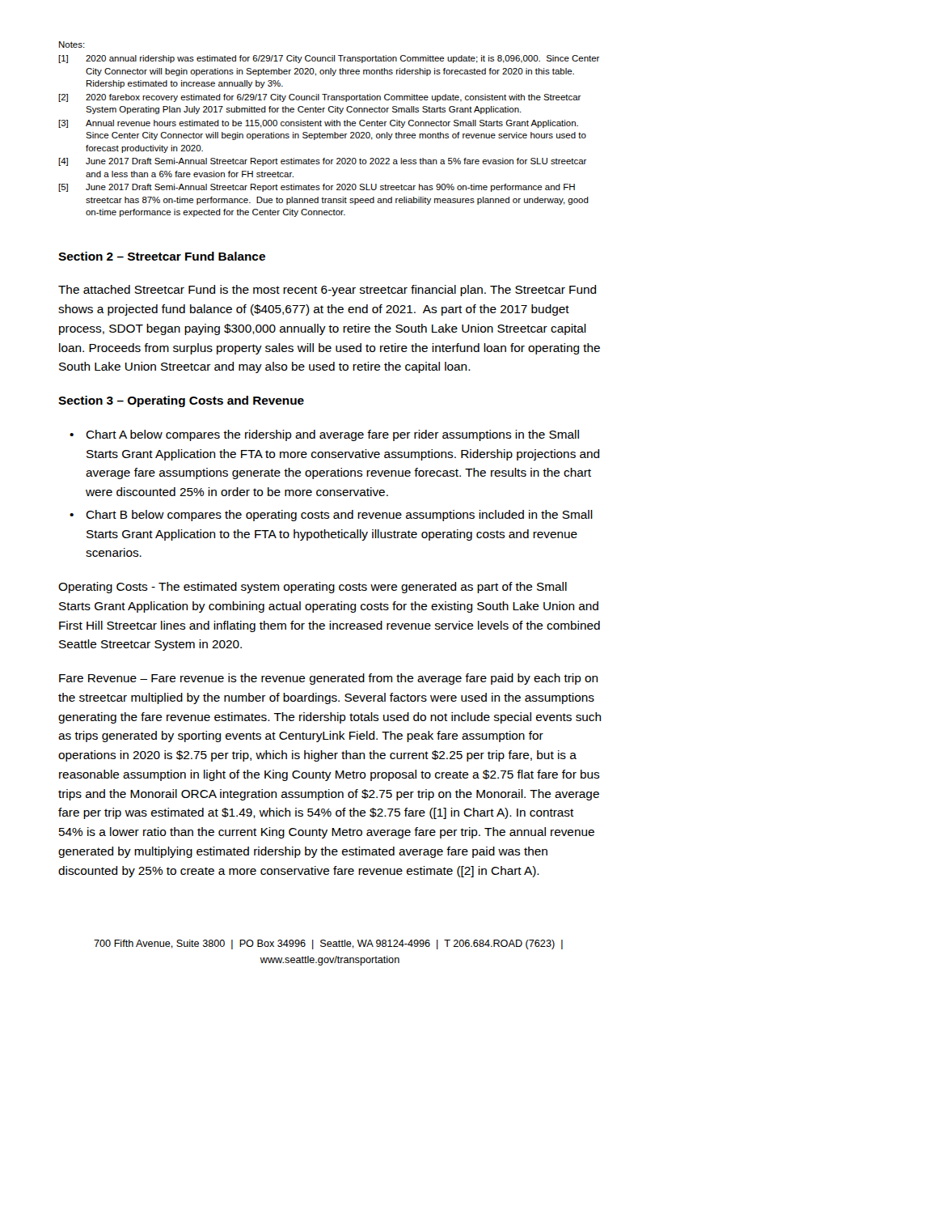Notes:
[1]
2020 annual ridership was estimated for 6/29/17 City Council Transportation Committee update; it is 8,096,000. Since Center City Connector will begin operations in September 2020, only three months ridership is forecasted for 2020 in this table. Ridership estimated to increase annually by 3%.
[2]
2020 farebox recovery estimated for 6/29/17 City Council Transportation Committee update, consistent with the Streetcar System Operating Plan July 2017 submitted for the Center City Connector Smalls Starts Grant Application.
[3]
Annual revenue hours estimated to be 115,000 consistent with the Center City Connector Small Starts Grant Application. Since Center City Connector will begin operations in September 2020, only three months of revenue service hours used to forecast productivity in 2020.
[4]
June 2017 Draft Semi-Annual Streetcar Report estimates for 2020 to 2022 a less than a 5% fare evasion for SLU streetcar and a less than a 6% fare evasion for FH streetcar.
[5]
June 2017 Draft Semi-Annual Streetcar Report estimates for 2020 SLU streetcar has 90% on-time performance and FH streetcar has 87% on-time performance. Due to planned transit speed and reliability measures planned or underway, good on-time performance is expected for the Center City Connector.
Section 2 – Streetcar Fund Balance
The attached Streetcar Fund is the most recent 6-year streetcar financial plan. The Streetcar Fund shows a projected fund balance of ($405,677) at the end of 2021. As part of the 2017 budget process, SDOT began paying $300,000 annually to retire the South Lake Union Streetcar capital loan. Proceeds from surplus property sales will be used to retire the interfund loan for operating the South Lake Union Streetcar and may also be used to retire the capital loan.
Section 3 – Operating Costs and Revenue
Chart A below compares the ridership and average fare per rider assumptions in the Small Starts Grant Application the FTA to more conservative assumptions. Ridership projections and average fare assumptions generate the operations revenue forecast. The results in the chart were discounted 25% in order to be more conservative.
Chart B below compares the operating costs and revenue assumptions included in the Small Starts Grant Application to the FTA to hypothetically illustrate operating costs and revenue scenarios.
Operating Costs - The estimated system operating costs were generated as part of the Small Starts Grant Application by combining actual operating costs for the existing South Lake Union and First Hill Streetcar lines and inflating them for the increased revenue service levels of the combined Seattle Streetcar System in 2020.
Fare Revenue – Fare revenue is the revenue generated from the average fare paid by each trip on the streetcar multiplied by the number of boardings. Several factors were used in the assumptions generating the fare revenue estimates. The ridership totals used do not include special events such as trips generated by sporting events at CenturyLink Field. The peak fare assumption for operations in 2020 is $2.75 per trip, which is higher than the current $2.25 per trip fare, but is a reasonable assumption in light of the King County Metro proposal to create a $2.75 flat fare for bus trips and the Monorail ORCA integration assumption of $2.75 per trip on the Monorail. The average fare per trip was estimated at $1.49, which is 54% of the $2.75 fare ([1] in Chart A). In contrast 54% is a lower ratio than the current King County Metro average fare per trip. The annual revenue generated by multiplying estimated ridership by the estimated average fare paid was then discounted by 25% to create a more conservative fare revenue estimate ([2] in Chart A).
700 Fifth Avenue, Suite 3800 | PO Box 34996 | Seattle, WA 98124-4996 | T 206.684.ROAD (7623) | www.seattle.gov/transportation